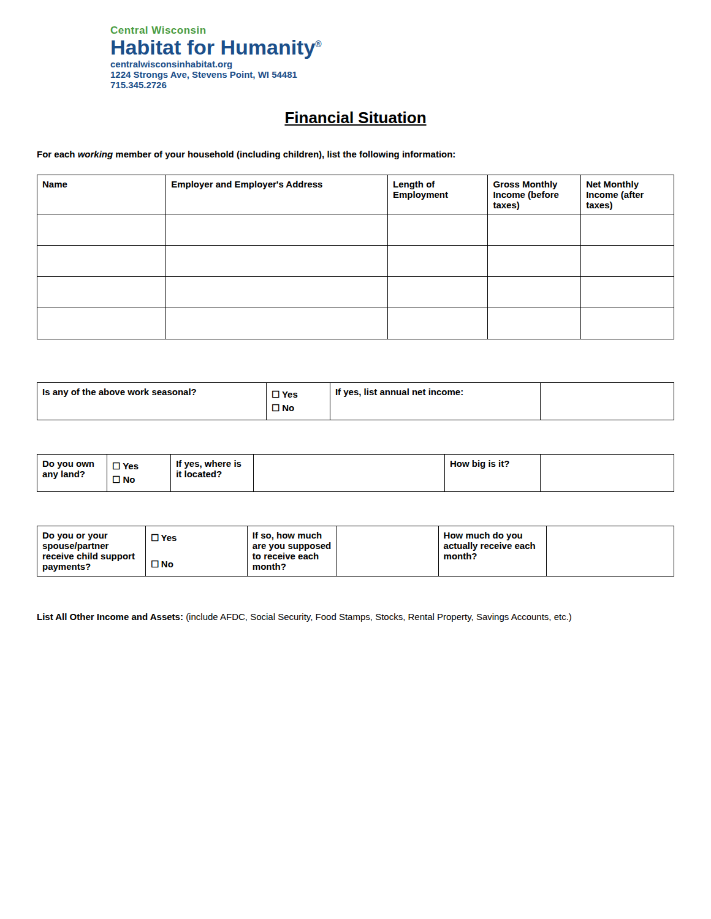Central Wisconsin
Habitat for Humanity®
centralwisconsinhabitat.org
1224 Strongs Ave, Stevens Point, WI 54481
715.345.2726
Financial Situation
For each working member of your household (including children), list the following information:
| Name | Employer and Employer's Address | Length of Employment | Gross Monthly Income (before taxes) | Net Monthly Income (after taxes) |
| --- | --- | --- | --- | --- |
| Is any of the above work seasonal? | ☐ Yes ☐ No | If yes, list annual net income: | |
| Do you own any land? | ☐ Yes ☐ No | If yes, where is it located? | | How big is it? | |
| Do you or your spouse/partner receive child support payments? | ☐ Yes ☐ No | If so, how much are you supposed to receive each month? | | How much do you actually receive each month? | |
List All Other Income and Assets: (include AFDC, Social Security, Food Stamps, Stocks, Rental Property, Savings Accounts, etc.)